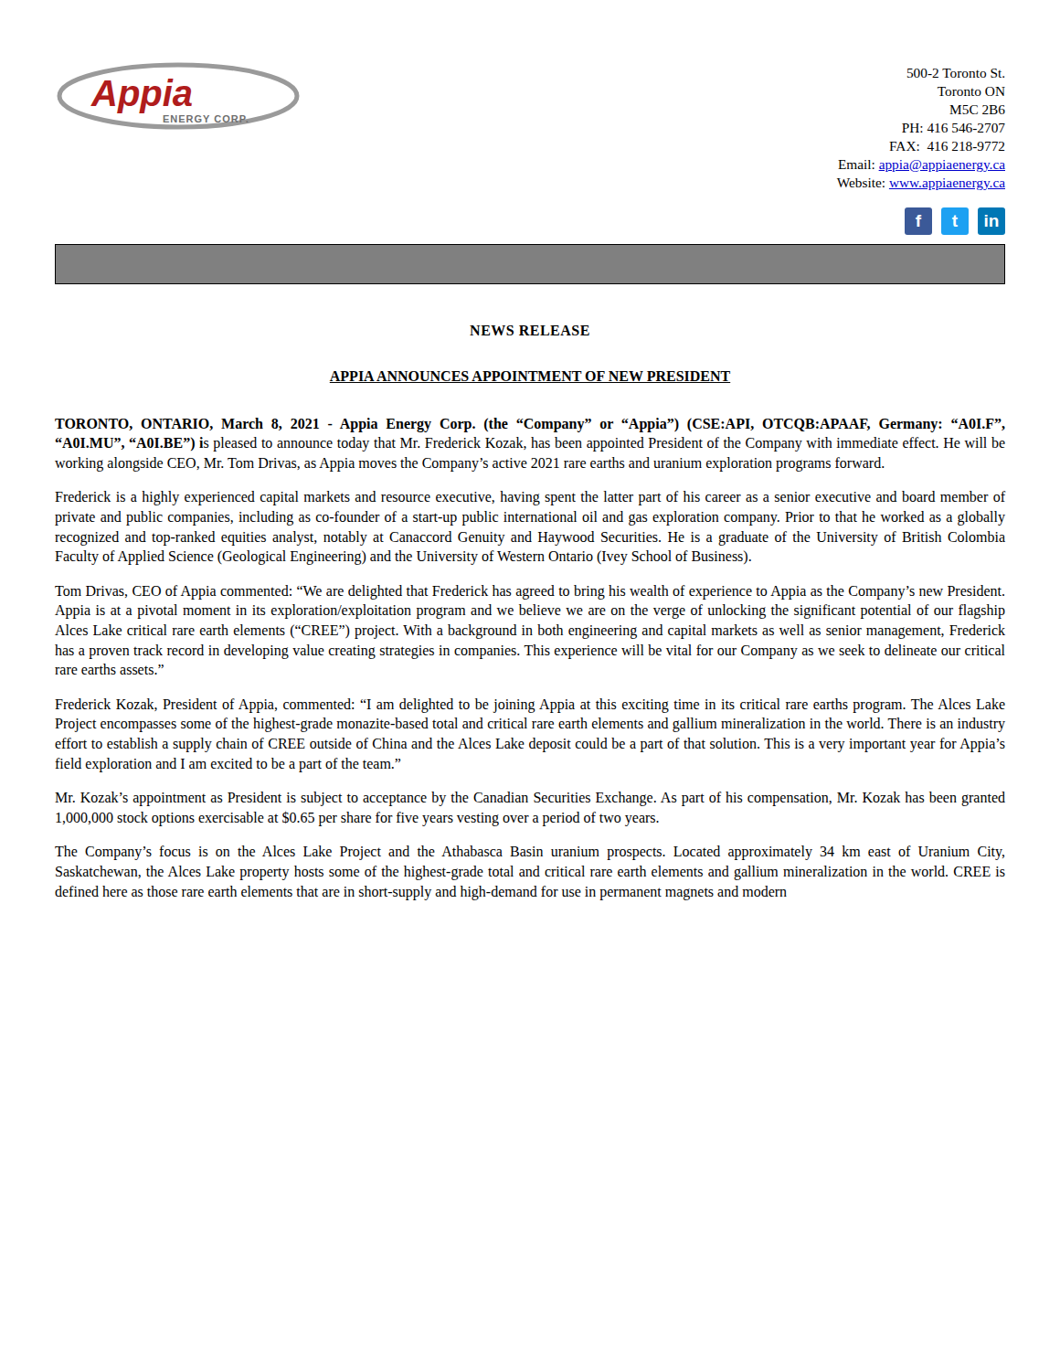Appia ENERGY CORP.
500-2 Toronto St.
Toronto ON
M5C 2B6
PH: 416 546-2707
FAX: 416 218-9772
Email: appia@appiaenergy.ca
Website: www.appiaenergy.ca
f t in
NEWS RELEASE
APPIA ANNOUNCES APPOINTMENT OF NEW PRESIDENT
TORONTO, ONTARIO, March 8, 2021 - Appia Energy Corp. (the “Company” or “Appia”) (CSE:API, OTCQB:APAAF, Germany: “A0I.F”, “A0I.MU”, “A0I.BE”) is pleased to announce today that Mr. Frederick Kozak, has been appointed President of the Company with immediate effect. He will be working alongside CEO, Mr. Tom Drivas, as Appia moves the Company’s active 2021 rare earths and uranium exploration programs forward.
Frederick is a highly experienced capital markets and resource executive, having spent the latter part of his career as a senior executive and board member of private and public companies, including as co-founder of a start-up public international oil and gas exploration company. Prior to that he worked as a globally recognized and top-ranked equities analyst, notably at Canaccord Genuity and Haywood Securities. He is a graduate of the University of British Colombia Faculty of Applied Science (Geological Engineering) and the University of Western Ontario (Ivey School of Business).
Tom Drivas, CEO of Appia commented: “We are delighted that Frederick has agreed to bring his wealth of experience to Appia as the Company’s new President. Appia is at a pivotal moment in its exploration/exploitation program and we believe we are on the verge of unlocking the significant potential of our flagship Alces Lake critical rare earth elements (“CREE”) project. With a background in both engineering and capital markets as well as senior management, Frederick has a proven track record in developing value creating strategies in companies. This experience will be vital for our Company as we seek to delineate our critical rare earths assets.”
Frederick Kozak, President of Appia, commented: “I am delighted to be joining Appia at this exciting time in its critical rare earths program. The Alces Lake Project encompasses some of the highest-grade monazite-based total and critical rare earth elements and gallium mineralization in the world. There is an industry effort to establish a supply chain of CREE outside of China and the Alces Lake deposit could be a part of that solution. This is a very important year for Appia’s field exploration and I am excited to be a part of the team.”
Mr. Kozak’s appointment as President is subject to acceptance by the Canadian Securities Exchange. As part of his compensation, Mr. Kozak has been granted 1,000,000 stock options exercisable at $0.65 per share for five years vesting over a period of two years.
The Company’s focus is on the Alces Lake Project and the Athabasca Basin uranium prospects. Located approximately 34 km east of Uranium City, Saskatchewan, the Alces Lake property hosts some of the highest-grade total and critical rare earth elements and gallium mineralization in the world. CREE is defined here as those rare earth elements that are in short-supply and high-demand for use in permanent magnets and modern